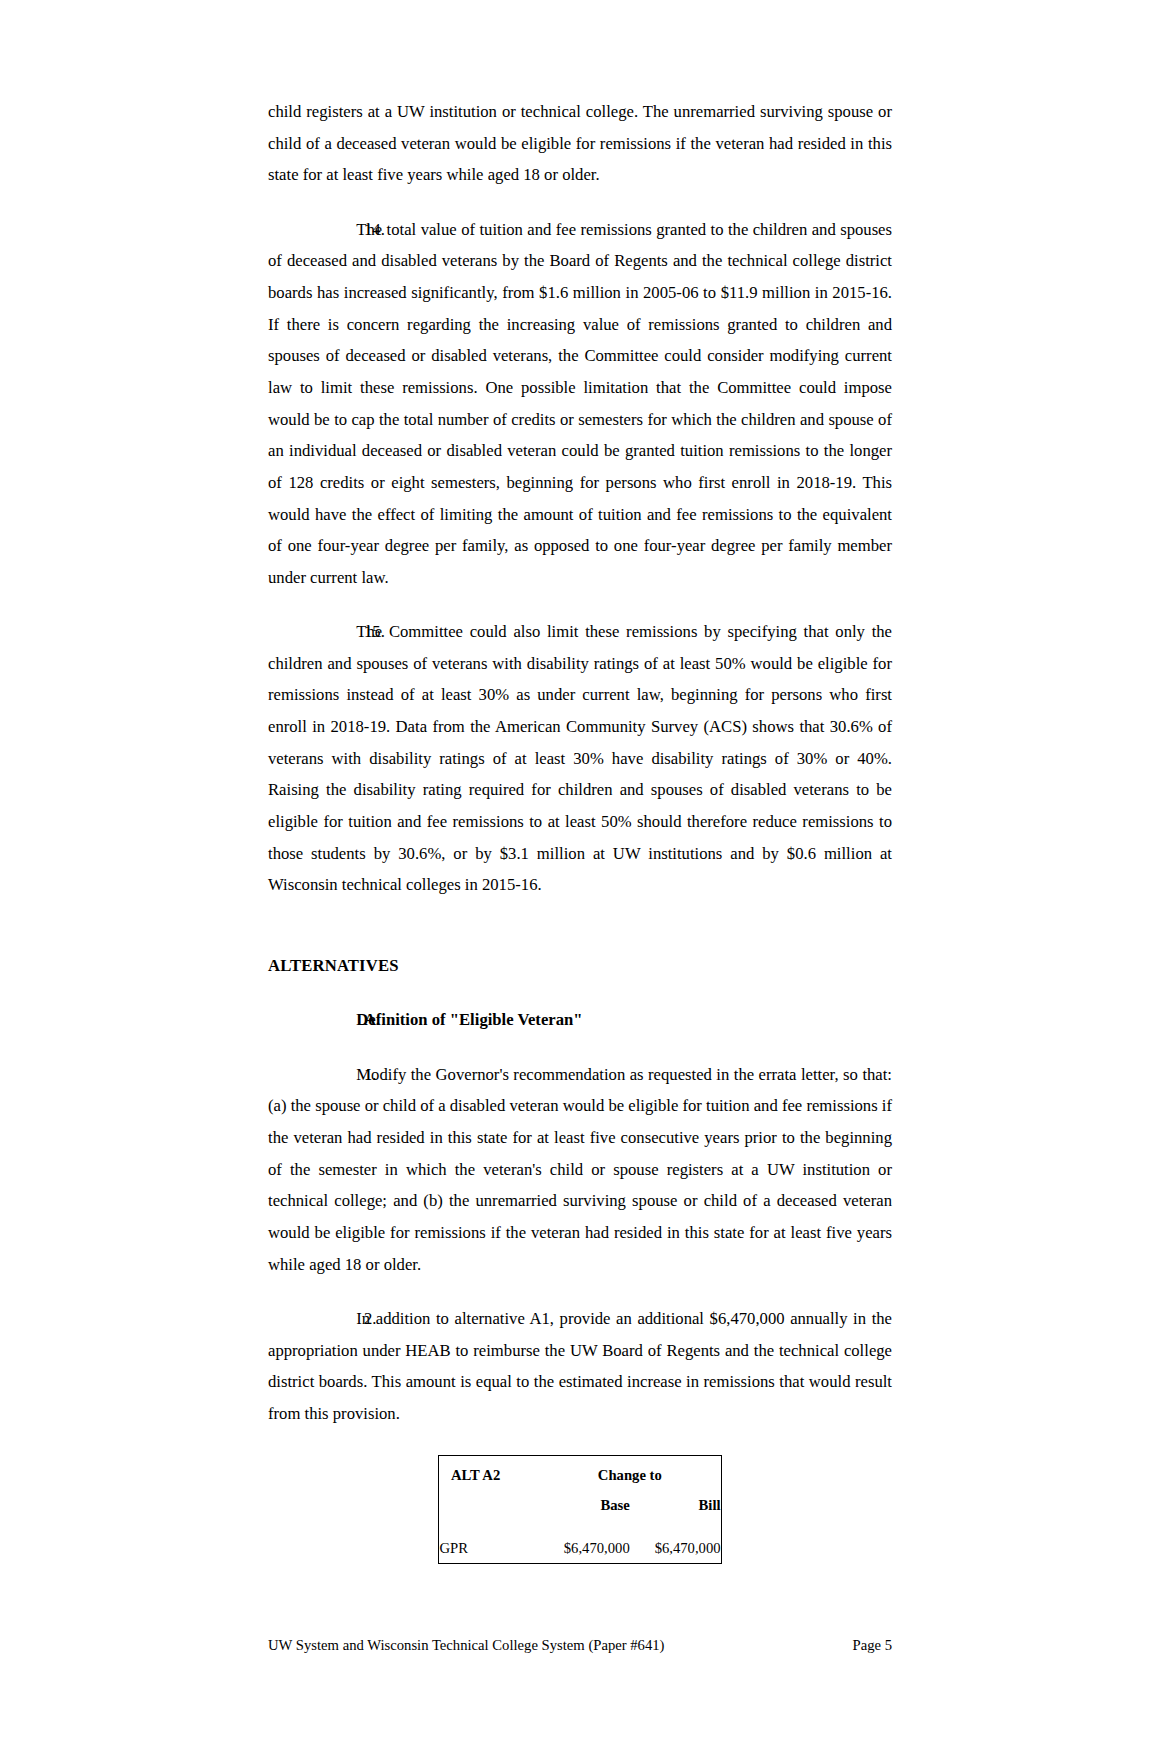child registers at a UW institution or technical college. The unremarried surviving spouse or child of a deceased veteran would be eligible for remissions if the veteran had resided in this state for at least five years while aged 18 or older.
14. The total value of tuition and fee remissions granted to the children and spouses of deceased and disabled veterans by the Board of Regents and the technical college district boards has increased significantly, from $1.6 million in 2005-06 to $11.9 million in 2015-16. If there is concern regarding the increasing value of remissions granted to children and spouses of deceased or disabled veterans, the Committee could consider modifying current law to limit these remissions. One possible limitation that the Committee could impose would be to cap the total number of credits or semesters for which the children and spouse of an individual deceased or disabled veteran could be granted tuition remissions to the longer of 128 credits or eight semesters, beginning for persons who first enroll in 2018-19. This would have the effect of limiting the amount of tuition and fee remissions to the equivalent of one four-year degree per family, as opposed to one four-year degree per family member under current law.
15. The Committee could also limit these remissions by specifying that only the children and spouses of veterans with disability ratings of at least 50% would be eligible for remissions instead of at least 30% as under current law, beginning for persons who first enroll in 2018-19. Data from the American Community Survey (ACS) shows that 30.6% of veterans with disability ratings of at least 30% have disability ratings of 30% or 40%. Raising the disability rating required for children and spouses of disabled veterans to be eligible for tuition and fee remissions to at least 50% should therefore reduce remissions to those students by 30.6%, or by $3.1 million at UW institutions and by $0.6 million at Wisconsin technical colleges in 2015-16.
Alternatives
A. Definition of "Eligible Veteran"
1. Modify the Governor's recommendation as requested in the errata letter, so that: (a) the spouse or child of a disabled veteran would be eligible for tuition and fee remissions if the veteran had resided in this state for at least five consecutive years prior to the beginning of the semester in which the veteran's child or spouse registers at a UW institution or technical college; and (b) the unremarried surviving spouse or child of a deceased veteran would be eligible for remissions if the veteran had resided in this state for at least five years while aged 18 or older.
2. In addition to alternative A1, provide an additional $6,470,000 annually in the appropriation under HEAB to reimburse the UW Board of Regents and the technical college district boards. This amount is equal to the estimated increase in remissions that would result from this provision.
| ALT A2 | Change to |
| | Base | Bill |
| GPR | $6,470,000 | $6,470,000 |
UW System and Wisconsin Technical College System (Paper #641) Page 5